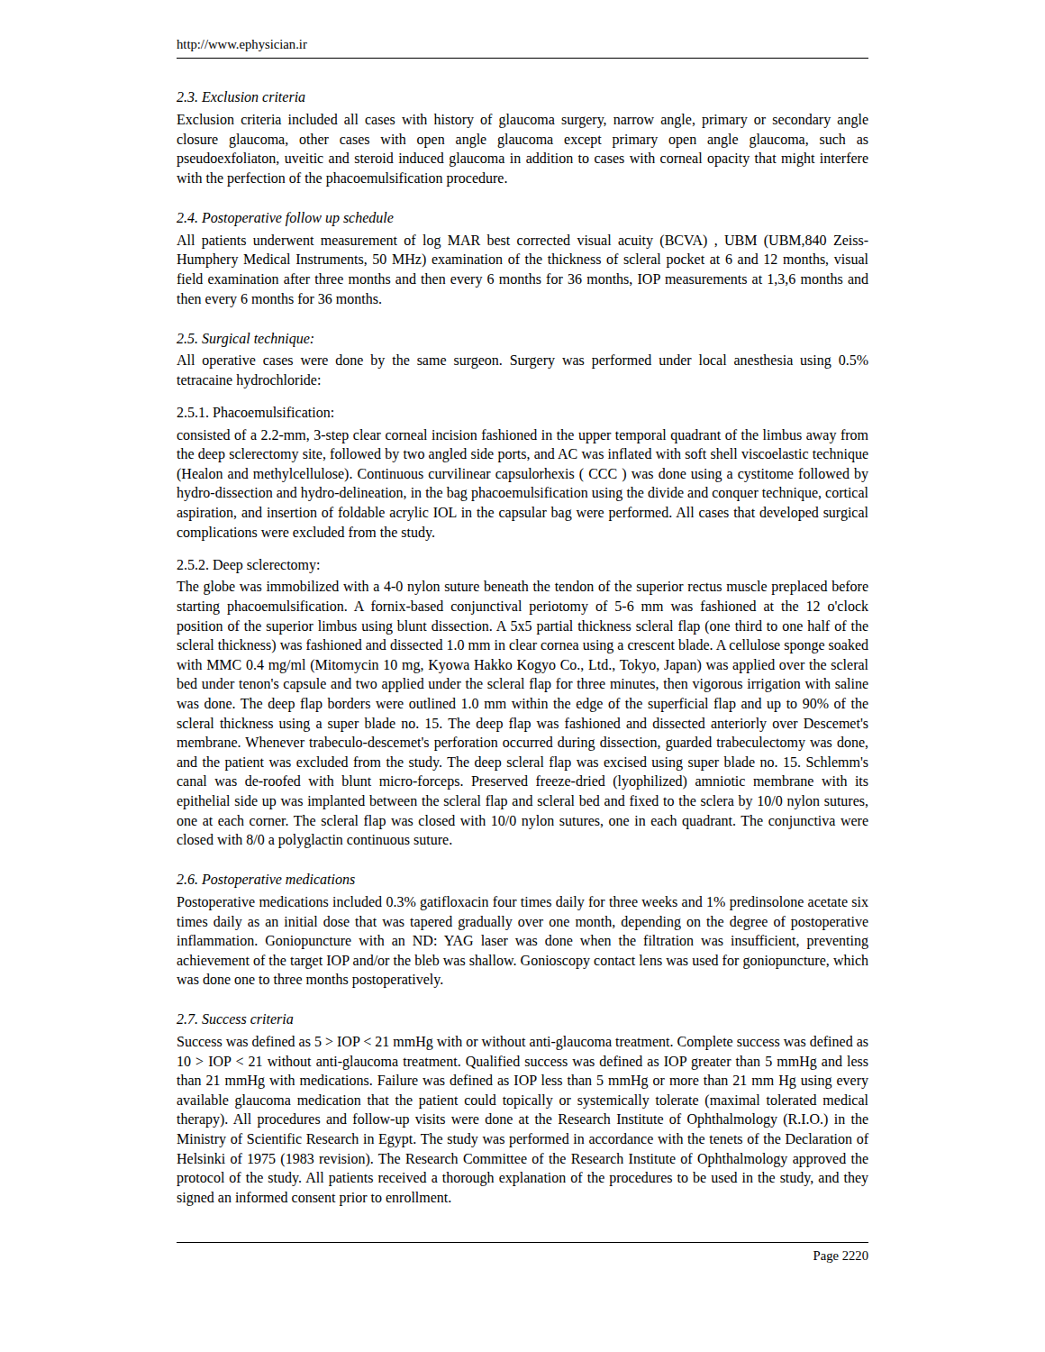http://www.ephysician.ir
2.3. Exclusion criteria
Exclusion criteria included all cases with history of glaucoma surgery, narrow angle, primary or secondary angle closure glaucoma, other cases with open angle glaucoma except primary open angle glaucoma, such as pseudoexfoliaton, uveitic and steroid induced glaucoma in addition to cases with corneal opacity that might interfere with the perfection of the phacoemulsification procedure.
2.4. Postoperative follow up schedule
All patients underwent measurement of log MAR best corrected visual acuity (BCVA) , UBM (UBM,840 Zeiss-Humphery Medical Instruments, 50 MHz) examination of the thickness of scleral pocket at 6 and 12 months, visual field examination after three months and then every 6 months for 36 months, IOP measurements at 1,3,6 months and then every 6 months for 36 months.
2.5. Surgical technique:
All operative cases were done by the same surgeon. Surgery was performed under local anesthesia using 0.5% tetracaine hydrochloride:
2.5.1. Phacoemulsification:
consisted of a 2.2-mm, 3-step clear corneal incision fashioned in the upper temporal quadrant of the limbus away from the deep sclerectomy site, followed by two angled side ports, and AC was inflated with soft shell viscoelastic technique (Healon and methylcellulose). Continuous curvilinear capsulorhexis ( CCC ) was done using a cystitome followed by hydro-dissection and hydro-delineation, in the bag phacoemulsification using the divide and conquer technique, cortical aspiration, and insertion of foldable acrylic IOL in the capsular bag were performed. All cases that developed surgical complications were excluded from the study.
2.5.2. Deep sclerectomy:
The globe was immobilized with a 4-0 nylon suture beneath the tendon of the superior rectus muscle preplaced before starting phacoemulsification. A fornix-based conjunctival periotomy of 5-6 mm was fashioned at the 12 o'clock position of the superior limbus using blunt dissection. A 5x5 partial thickness scleral flap (one third to one half of the scleral thickness) was fashioned and dissected 1.0 mm in clear cornea using a crescent blade. A cellulose sponge soaked with MMC 0.4 mg/ml (Mitomycin 10 mg, Kyowa Hakko Kogyo Co., Ltd., Tokyo, Japan) was applied over the scleral bed under tenon's capsule and two applied under the scleral flap for three minutes, then vigorous irrigation with saline was done. The deep flap borders were outlined 1.0 mm within the edge of the superficial flap and up to 90% of the scleral thickness using a super blade no. 15. The deep flap was fashioned and dissected anteriorly over Descemet's membrane. Whenever trabeculo-descemet's perforation occurred during dissection, guarded trabeculectomy was done, and the patient was excluded from the study. The deep scleral flap was excised using super blade no. 15. Schlemm's canal was de-roofed with blunt micro-forceps. Preserved freeze-dried (lyophilized) amniotic membrane with its epithelial side up was implanted between the scleral flap and scleral bed and fixed to the sclera by 10/0 nylon sutures, one at each corner. The scleral flap was closed with 10/0 nylon sutures, one in each quadrant. The conjunctiva were closed with 8/0 a polyglactin continuous suture.
2.6. Postoperative medications
Postoperative medications included 0.3% gatifloxacin four times daily for three weeks and 1% predinsolone acetate six times daily as an initial dose that was tapered gradually over one month, depending on the degree of postoperative inflammation. Goniopuncture with an ND: YAG laser was done when the filtration was insufficient, preventing achievement of the target IOP and/or the bleb was shallow. Gonioscopy contact lens was used for goniopuncture, which was done one to three months postoperatively.
2.7. Success criteria
Success was defined as 5 > IOP < 21 mmHg with or without anti-glaucoma treatment. Complete success was defined as 10 > IOP < 21 without anti-glaucoma treatment. Qualified success was defined as IOP greater than 5 mmHg and less than 21 mmHg with medications. Failure was defined as IOP less than 5 mmHg or more than 21 mm Hg using every available glaucoma medication that the patient could topically or systemically tolerate (maximal tolerated medical therapy). All procedures and follow-up visits were done at the Research Institute of Ophthalmology (R.I.O.) in the Ministry of Scientific Research in Egypt. The study was performed in accordance with the tenets of the Declaration of Helsinki of 1975 (1983 revision). The Research Committee of the Research Institute of Ophthalmology approved the protocol of the study. All patients received a thorough explanation of the procedures to be used in the study, and they signed an informed consent prior to enrollment.
Page 2220